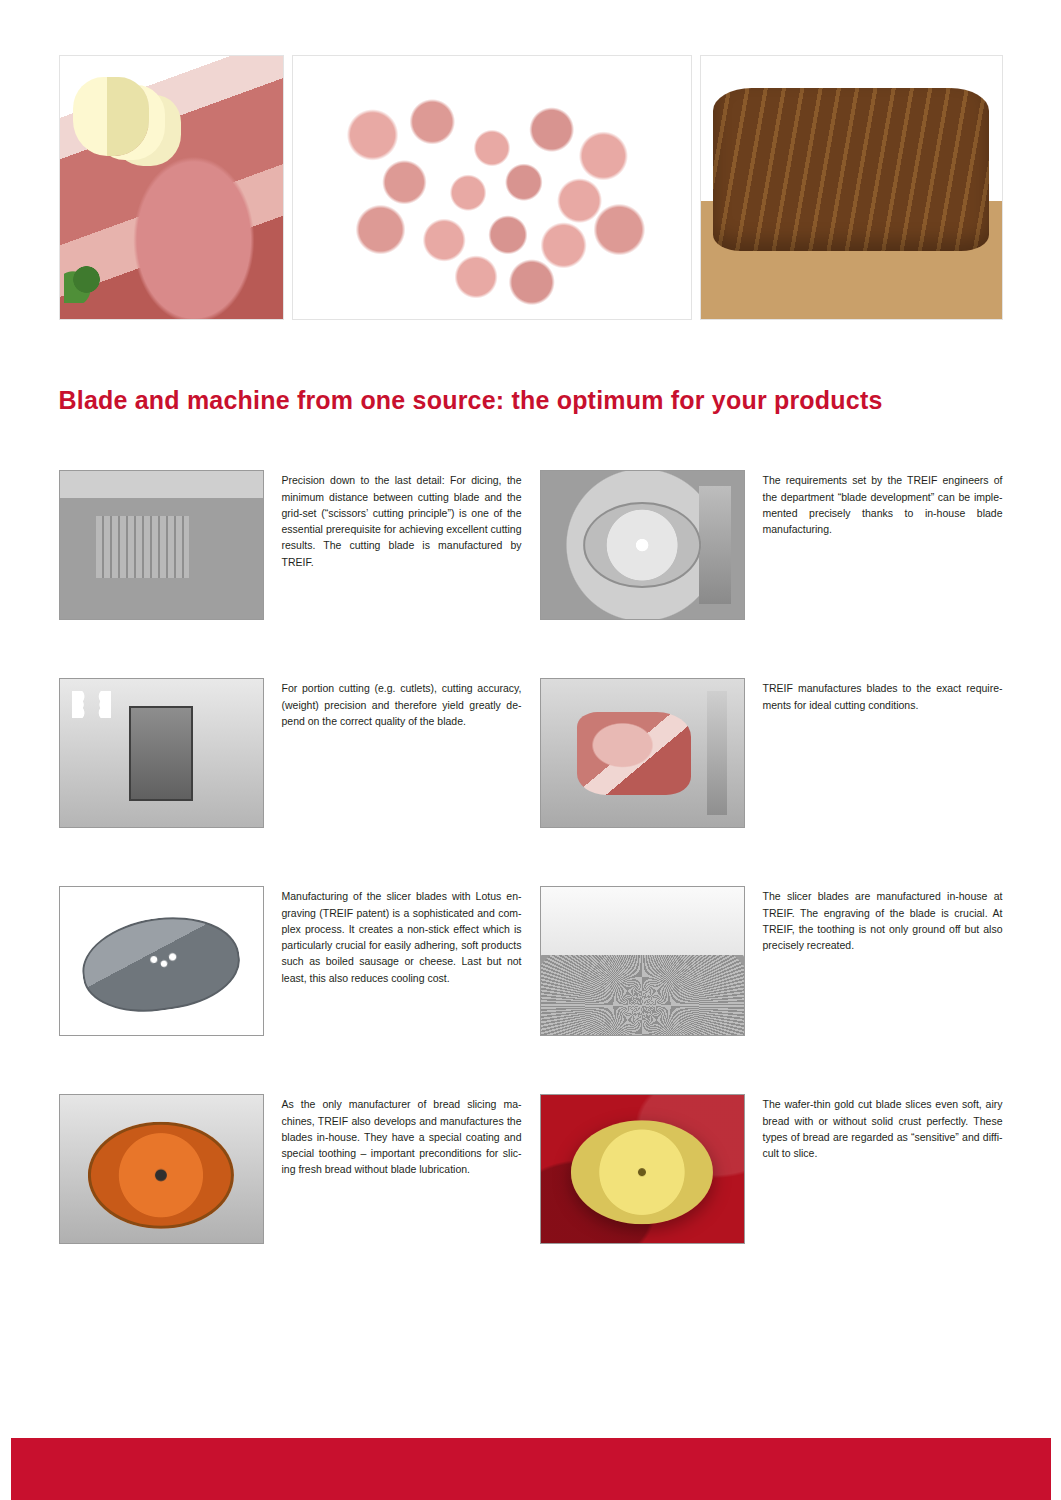Blade and machine from one source: the optimum for your products
Precision down to the last detail: For dicing, the minimum distance between cutting blade and the grid-set (“scissors’ cutting principle”) is one of the essential prerequisite for achieving excellent cutting results. The cutting blade is manufactured by TREIF.
The requirements set by the TREIF engineers of the department “blade development” can be implemented precisely thanks to in-house blade manufacturing.
For portion cutting (e.g. cutlets), cutting accuracy, (weight) precision and therefore yield greatly depend on the correct quality of the blade.
TREIF manufactures blades to the exact requirements for ideal cutting conditions.
Manufacturing of the slicer blades with Lotus engraving (TREIF patent) is a sophisticated and complex process. It creates a non-stick effect which is particularly crucial for easily adhering, soft products such as boiled sausage or cheese. Last but not least, this also reduces cooling cost.
The slicer blades are manufactured in-house at TREIF. The engraving of the blade is crucial. At TREIF, the toothing is not only ground off but also precisely recreated.
As the only manufacturer of bread slicing machines, TREIF also develops and manufactures the blades in-house. They have a special coating and special toothing – important preconditions for slicing fresh bread without blade lubrication.
The wafer-thin gold cut blade slices even soft, airy bread with or without solid crust perfectly. These types of bread are regarded as “sensitive” and difficult to slice.